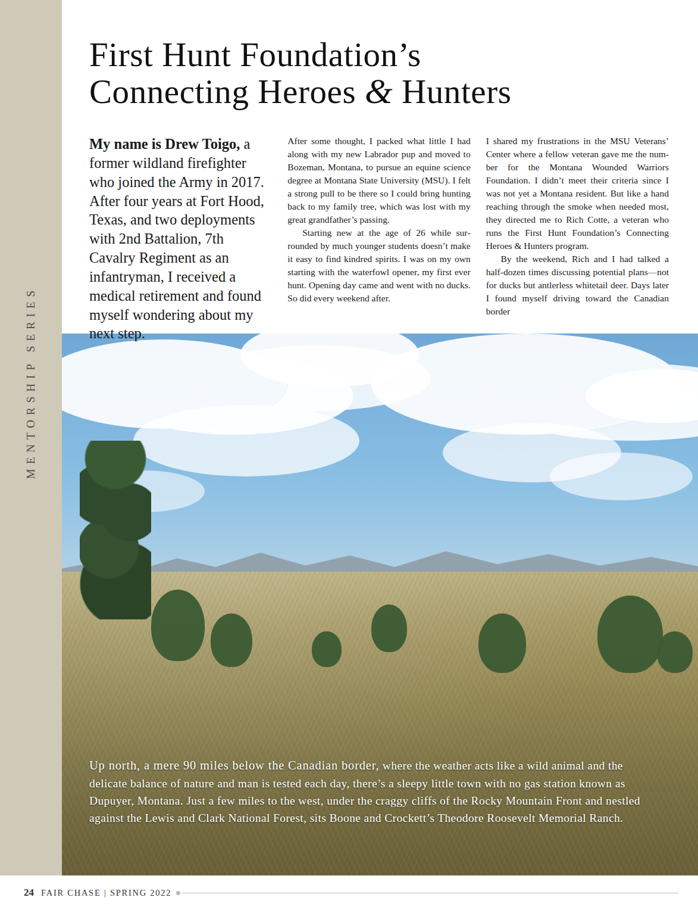Mentorship Series
First Hunt Foundation’s
Connecting Heroes & Hunters
My name is Drew Toigo, a former wildland firefighter who joined the Army in 2017. After four years at Fort Hood, Texas, and two deployments with 2nd Battalion, 7th Cavalry Regiment as an infantryman, I received a medical retirement and found myself wondering about my next step.
After some thought, I packed what little I had along with my new Labrador pup and moved to Bozeman, Montana, to pursue an equine science degree at Montana State University (MSU). I felt a strong pull to be there so I could bring hunting back to my family tree, which was lost with my great grandfather’s passing.
Starting new at the age of 26 while surrounded by much younger students doesn’t make it easy to find kindred spirits. I was on my own starting with the waterfowl opener, my first ever hunt. Opening day came and went with no ducks. So did every weekend after.
I shared my frustrations in the MSU Veterans’ Center where a fellow veteran gave me the number for the Montana Wounded Warriors Foundation. I didn’t meet their criteria since I was not yet a Montana resident. But like a hand reaching through the smoke when needed most, they directed me to Rich Cotte, a veteran who runs the First Hunt Foundation’s Connecting Heroes & Hunters program.
By the weekend, Rich and I had talked a half-dozen times discussing potential plans—not for ducks but antlerless whitetail deer. Days later I found myself driving toward the Canadian border
Up north, a mere 90 miles below the Canadian border, where the weather acts like a wild animal and the delicate balance of nature and man is tested each day, there’s a sleepy little town with no gas station known as Dupuyer, Montana. Just a few miles to the west, under the craggy cliffs of the Rocky Mountain Front and nestled against the Lewis and Clark National Forest, sits Boone and Crockett’s Theodore Roosevelt Memorial Ranch.
24 Fair Chase | Spring 2022